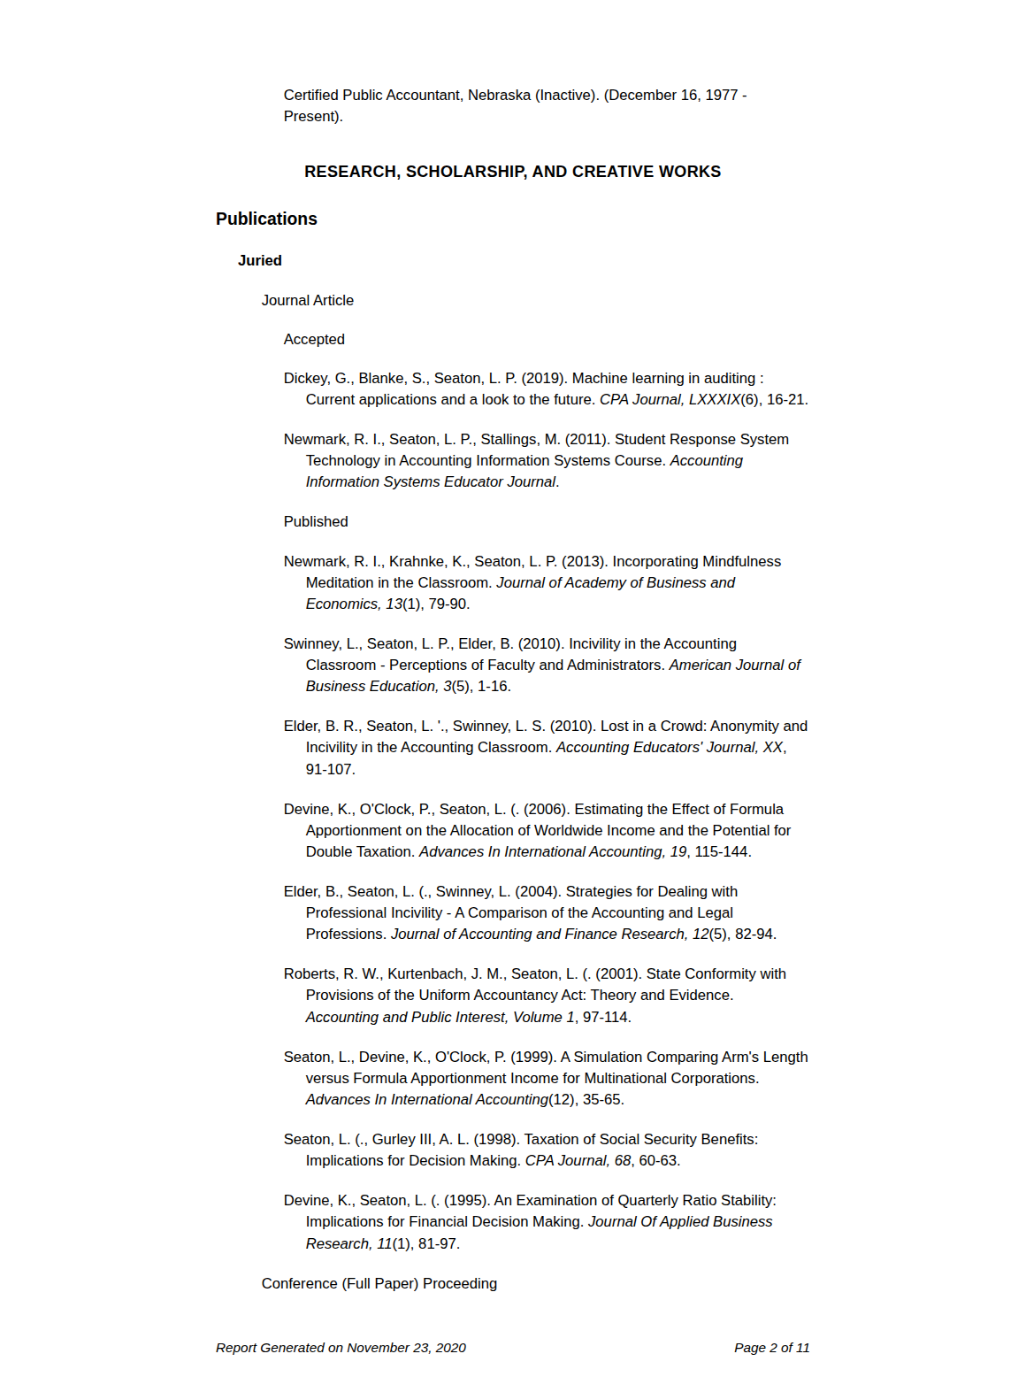Certified Public Accountant, Nebraska (Inactive). (December 16, 1977 - Present).
RESEARCH, SCHOLARSHIP, AND CREATIVE WORKS
Publications
Juried
Journal Article
Accepted
Dickey, G., Blanke, S., Seaton, L. P. (2019). Machine learning in auditing : Current applications and a look to the future. CPA Journal, LXXXIX(6), 16-21.
Newmark, R. I., Seaton, L. P., Stallings, M. (2011). Student Response System Technology in Accounting Information Systems Course. Accounting Information Systems Educator Journal.
Published
Newmark, R. I., Krahnke, K., Seaton, L. P. (2013). Incorporating Mindfulness Meditation in the Classroom. Journal of Academy of Business and Economics, 13(1), 79-90.
Swinney, L., Seaton, L. P., Elder, B. (2010). Incivility in the Accounting Classroom - Perceptions of Faculty and Administrators. American Journal of Business Education, 3(5), 1-16.
Elder, B. R., Seaton, L. '., Swinney, L. S. (2010). Lost in a Crowd: Anonymity and Incivility in the Accounting Classroom. Accounting Educators' Journal, XX, 91-107.
Devine, K., O'Clock, P., Seaton, L. (. (2006). Estimating the Effect of Formula Apportionment on the Allocation of Worldwide Income and the Potential for Double Taxation. Advances In International Accounting, 19, 115-144.
Elder, B., Seaton, L. (., Swinney, L. (2004). Strategies for Dealing with Professional Incivility - A Comparison of the Accounting and Legal Professions. Journal of Accounting and Finance Research, 12(5), 82-94.
Roberts, R. W., Kurtenbach, J. M., Seaton, L. (. (2001). State Conformity with Provisions of the Uniform Accountancy Act: Theory and Evidence. Accounting and Public Interest, Volume 1, 97-114.
Seaton, L., Devine, K., O'Clock, P. (1999). A Simulation Comparing Arm's Length versus Formula Apportionment Income for Multinational Corporations. Advances In International Accounting(12), 35-65.
Seaton, L. (., Gurley III, A. L. (1998). Taxation of Social Security Benefits: Implications for Decision Making. CPA Journal, 68, 60-63.
Devine, K., Seaton, L. (. (1995). An Examination of Quarterly Ratio Stability: Implications for Financial Decision Making. Journal Of Applied Business Research, 11(1), 81-97.
Conference (Full Paper) Proceeding
Report Generated on November 23, 2020 Page 2 of 11